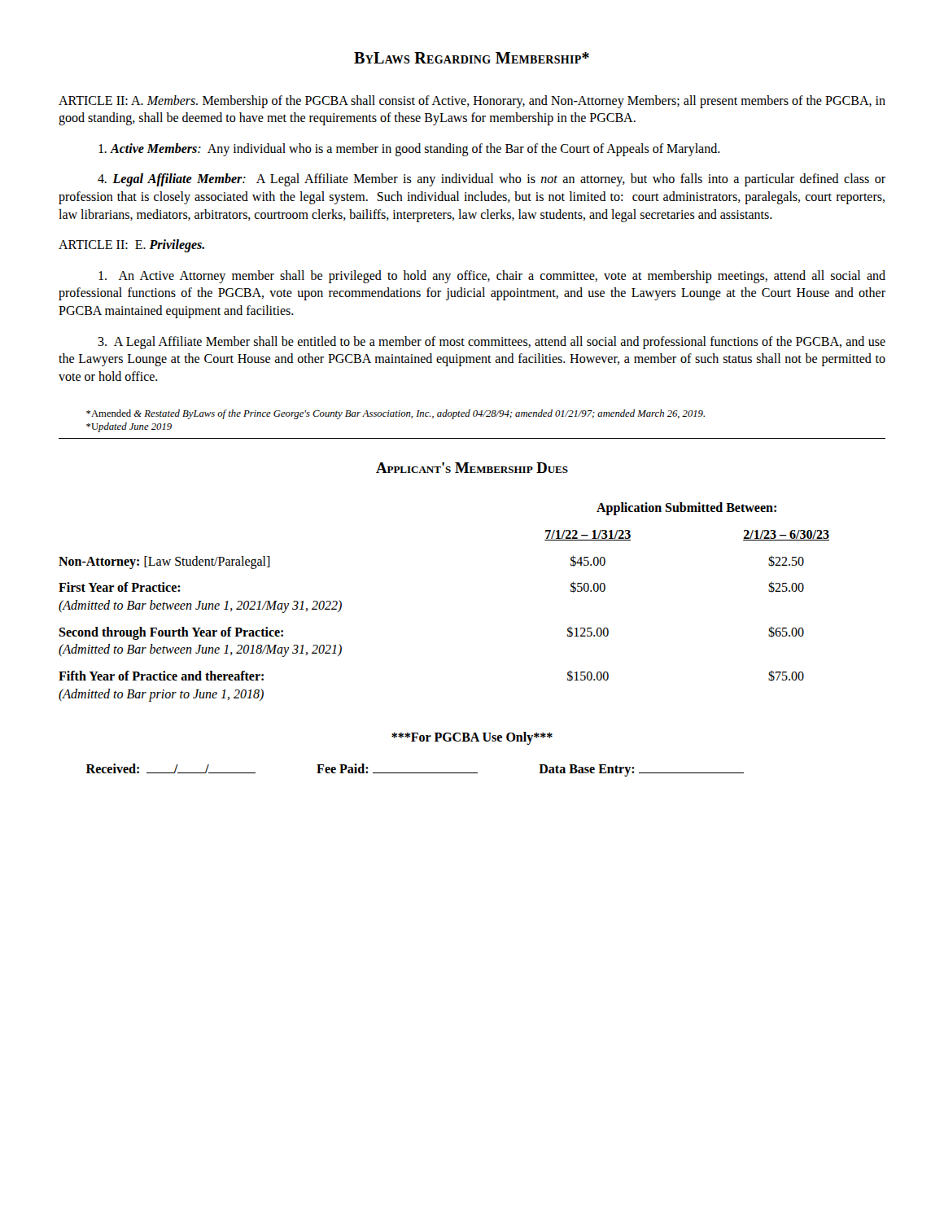ByLaws Regarding Membership*
ARTICLE II: A. Members. Membership of the PGCBA shall consist of Active, Honorary, and Non-Attorney Members; all present members of the PGCBA, in good standing, shall be deemed to have met the requirements of these ByLaws for membership in the PGCBA.
1. Active Members: Any individual who is a member in good standing of the Bar of the Court of Appeals of Maryland.
4. Legal Affiliate Member: A Legal Affiliate Member is any individual who is not an attorney, but who falls into a particular defined class or profession that is closely associated with the legal system. Such individual includes, but is not limited to: court administrators, paralegals, court reporters, law librarians, mediators, arbitrators, courtroom clerks, bailiffs, interpreters, law clerks, law students, and legal secretaries and assistants.
ARTICLE II: E. Privileges.
1. An Active Attorney member shall be privileged to hold any office, chair a committee, vote at membership meetings, attend all social and professional functions of the PGCBA, vote upon recommendations for judicial appointment, and use the Lawyers Lounge at the Court House and other PGCBA maintained equipment and facilities.
3. A Legal Affiliate Member shall be entitled to be a member of most committees, attend all social and professional functions of the PGCBA, and use the Lawyers Lounge at the Court House and other PGCBA maintained equipment and facilities. However, a member of such status shall not be permitted to vote or hold office.
*Amended & Restated ByLaws of the Prince George's County Bar Association, Inc., adopted 04/28/94; amended 01/21/97; amended March 26, 2019.
*Updated June 2019
Applicant's Membership Dues
| | Application Submitted Between: |
| | 7/1/22 – 1/31/23 | 2/1/23 – 6/30/23 |
| Non-Attorney: [Law Student/Paralegal] | $45.00 | $22.50 |
| First Year of Practice: (Admitted to Bar between June 1, 2021/May 31, 2022) | $50.00 | $25.00 |
| Second through Fourth Year of Practice: (Admitted to Bar between June 1, 2018/May 31, 2021) | $125.00 | $65.00 |
| Fifth Year of Practice and thereafter: (Admitted to Bar prior to June 1, 2018) | $150.00 | $75.00 |
***For PGCBA Use Only***
Received: / / Fee Paid: Data Base Entry: